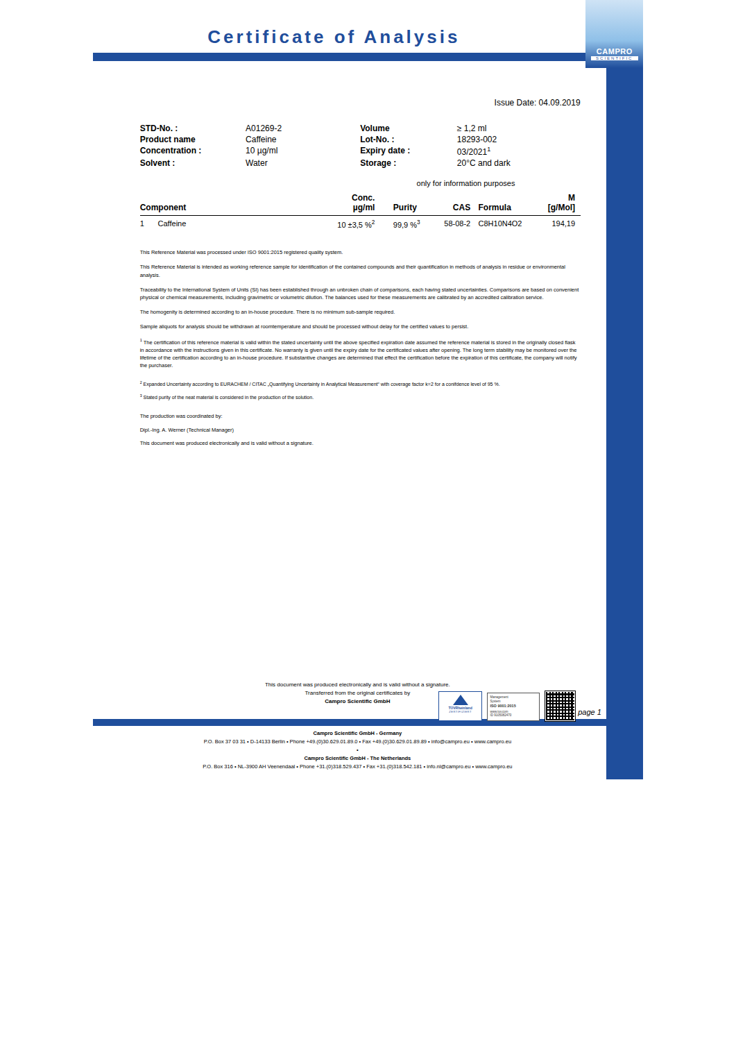Certificate of Analysis
CAMPROSCIENTIFIC
Issue Date: 04.09.2019
| STD-No. : | A01269-2 | Volume | ≥ 1,2 ml |
| Product name | Caffeine | Lot-No. : | 18293-002 |
| Concentration : | 10 µg/ml | Expiry date : | 03/2021 1 |
| Solvent : | Water | Storage : | 20°C and dark |
only for information purposes
| Component | Conc. µg/ml | Purity | CAS | Formula | M [g/Mol] |
| --- | --- | --- | --- | --- | --- |
| 1 | Caffeine | 10 ±3,5 % 2 | 99,9 % 3 | 58-08-2 | C8H10N4O2 | 194,19 |
This Reference Material was processed under ISO 9001:2015 registered quality system.
This Reference Material is intended as working reference sample for identification of the contained compounds and their quantification in methods of analysis in residue or environmental analysis.
Traceability to the International System of Units (SI) has been established through an unbroken chain of comparisons, each having stated uncertainties. Comparisons are based on convenient physical or chemical measurements, including gravimetric or volumetric dilution. The balances used for these measurements are calibrated by an accredited calibration service.
The homogenity is determined according to an in-house procedure. There is no minimum sub-sample required.
Sample aliquots for analysis should be withdrawn at roomtemperature and should be processed without delay for the certified values to persist.
1 The certification of this reference material is valid within the stated uncertainty until the above specified expiration date assumed the reference material is stored in the originally closed flask in accordance with the instructions given in this certificate. No warranty is given until the expiry date for the certificated values after opening. The long term stability may be monitored over the lifetime of the certification according to an in-house procedure. If substantive changes are determined that effect the certification before the expiration of this certificate, the company will notify the purchaser.
2 Expanded Uncertainty according to EURACHEM / CITAC „Quantifying Uncertainty in Analytical Measurement“ with coverage factor k=2 for a conifdence level of 95 %.
3 Stated purity of the neat material is considered in the production of the solution.
The production was coordinated by:
Dipl.-Ing. A. Werner (Technical Manager)
This document was produced electronically and is valid without a signature.
TÜVRheinland
ZERTIFIZIERT
Management
System
ISO 9001:2015
www.tuv.com
ID 9105082470
This document was produced electronically and is valid without a signature.
Transferred from the original certificates by
Campro Scientific GmbH
page 1
Campro Scientific GmbH - Germany
P.O. Box 37 03 31 • D-14133 Berlin • Phone +49.(0)30.629.01.89.0 • Fax +49.(0)30.629.01.89.89 • info@campro.eu • www.campro.eu
•
Campro Scientific GmbH - The Netherlands
P.O. Box 316 • NL-3900 AH Veenendaal • Phone +31.(0)318.529.437 • Fax +31.(0)318.542.181 • info.nl@campro.eu • www.campro.eu